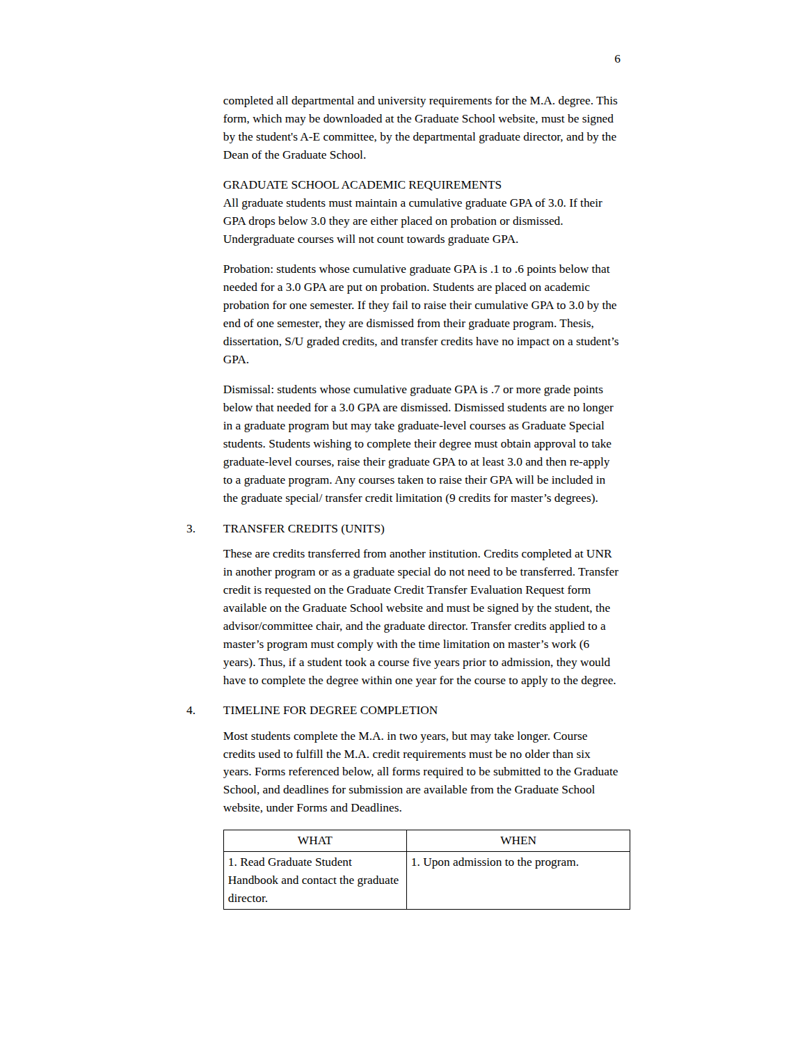6
completed all departmental and university requirements for the M.A. degree. This form, which may be downloaded at the Graduate School website, must be signed by the student's A-E committee, by the departmental graduate director, and by the Dean of the Graduate School.
GRADUATE SCHOOL ACADEMIC REQUIREMENTS
All graduate students must maintain a cumulative graduate GPA of 3.0. If their GPA drops below 3.0 they are either placed on probation or dismissed. Undergraduate courses will not count towards graduate GPA.
Probation: students whose cumulative graduate GPA is .1 to .6 points below that needed for a 3.0 GPA are put on probation. Students are placed on academic probation for one semester. If they fail to raise their cumulative GPA to 3.0 by the end of one semester, they are dismissed from their graduate program. Thesis, dissertation, S/U graded credits, and transfer credits have no impact on a student’s GPA.
Dismissal: students whose cumulative graduate GPA is .7 or more grade points below that needed for a 3.0 GPA are dismissed. Dismissed students are no longer in a graduate program but may take graduate-level courses as Graduate Special students. Students wishing to complete their degree must obtain approval to take graduate-level courses, raise their graduate GPA to at least 3.0 and then re-apply to a graduate program. Any courses taken to raise their GPA will be included in the graduate special/ transfer credit limitation (9 credits for master’s degrees).
3.
TRANSFER CREDITS (UNITS)
These are credits transferred from another institution. Credits completed at UNR in another program or as a graduate special do not need to be transferred. Transfer credit is requested on the Graduate Credit Transfer Evaluation Request form available on the Graduate School website and must be signed by the student, the advisor/committee chair, and the graduate director. Transfer credits applied to a master’s program must comply with the time limitation on master’s work (6 years). Thus, if a student took a course five years prior to admission, they would have to complete the degree within one year for the course to apply to the degree.
4.
TIMELINE FOR DEGREE COMPLETION
Most students complete the M.A. in two years, but may take longer. Course credits used to fulfill the M.A. credit requirements must be no older than six years. Forms referenced below, all forms required to be submitted to the Graduate School, and deadlines for submission are available from the Graduate School website, under Forms and Deadlines.
| WHAT | WHEN |
| 1. Read Graduate Student Handbook and contact the graduate director. | 1. Upon admission to the program. |